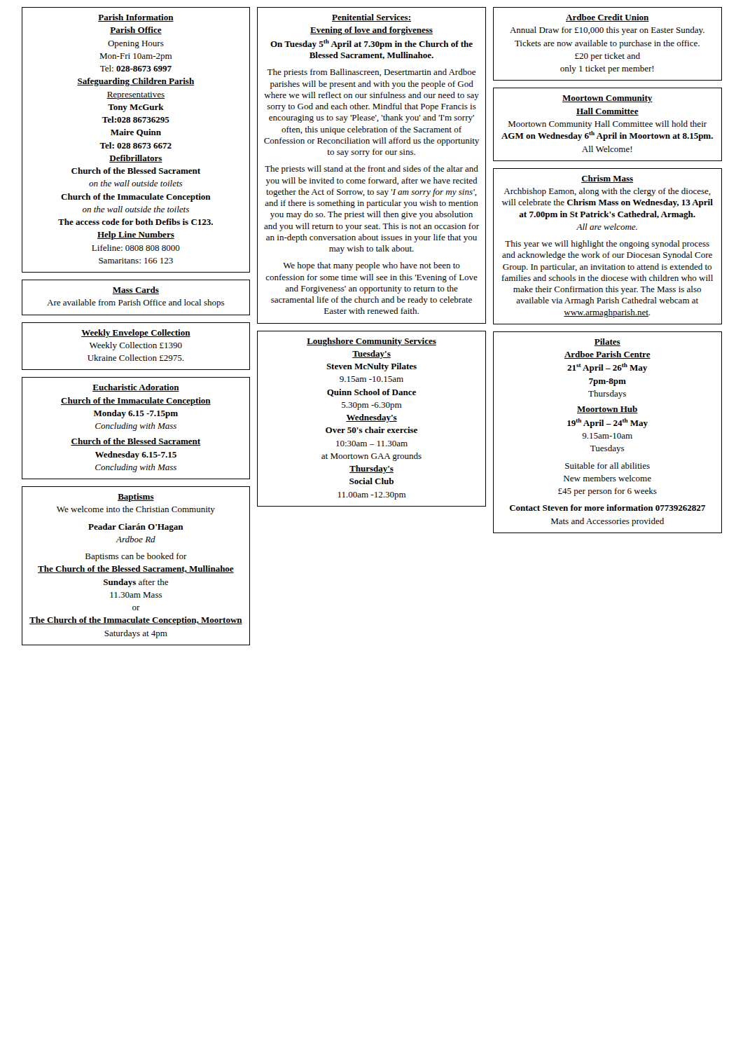Parish Information
Parish Office
Opening Hours
Mon-Fri 10am-2pm
Tel: 028-8673 6997
Safeguarding Children Parish
Representatives
Tony McGurk
Tel:028 86736295
Maire Quinn
Tel: 028 8673 6672
Defibrillators
Church of the Blessed Sacrament
on the wall outside toilets
Church of the Immaculate Conception
on the wall outside the toilets
The access code for both Defibs is C123.
Help Line Numbers
Lifeline: 0808 808 8000
Samaritans: 166 123
Mass Cards
Are available from Parish Office and local shops
Weekly Envelope Collection
Weekly Collection £1390
Ukraine Collection £2975.
Eucharistic Adoration
Church of the Immaculate Conception
Monday 6.15 -7.15pm
Concluding with Mass
Church of the Blessed Sacrament
Wednesday 6.15-7.15
Concluding with Mass
Baptisms
We welcome into the Christian Community
Peadar Ciarán O'Hagan
Ardboe Rd
Baptisms can be booked for
The Church of the Blessed Sacrament, Mullinahoe
Sundays after the
11.30am Mass
or
The Church of the Immaculate Conception, Moortown
Saturdays at 4pm
Penitential Services:
Evening of love and forgiveness
On Tuesday 5th April at 7.30pm in the Church of the Blessed Sacrament, Mullinahoe.
The priests from Ballinascreen, Desertmartin and Ardboe parishes will be present and with you the people of God where we will reflect on our sinfulness and our need to say sorry to God and each other. Mindful that Pope Francis is encouraging us to say 'Please', 'thank you' and 'I'm sorry' often, this unique celebration of the Sacrament of Confession or Reconciliation will afford us the opportunity to say sorry for our sins.
The priests will stand at the front and sides of the altar and you will be invited to come forward, after we have recited together the Act of Sorrow, to say 'I am sorry for my sins', and if there is something in particular you wish to mention you may do so. The priest will then give you absolution and you will return to your seat. This is not an occasion for an in-depth conversation about issues in your life that you may wish to talk about.
We hope that many people who have not been to confession for some time will see in this 'Evening of Love and Forgiveness' an opportunity to return to the sacramental life of the church and be ready to celebrate Easter with renewed faith.
Loughshore Community Services
Tuesday's
Steven McNulty Pilates
9.15am -10.15am
Quinn School of Dance
5.30pm -6.30pm
Wednesday's
Over 50's chair exercise
10:30am – 11.30am
at Moortown GAA grounds
Thursday's
Social Club
11.00am -12.30pm
Ardboe Credit Union
Annual Draw for £10,000 this year on Easter Sunday.
Tickets are now available to purchase in the office.
£20 per ticket and
only 1 ticket per member!
Moortown Community
Hall Committee
Moortown Community Hall Committee will hold their AGM on Wednesday 6th April in Moortown at 8.15pm.
All Welcome!
Chrism Mass
Archbishop Eamon, along with the clergy of the diocese, will celebrate the Chrism Mass on Wednesday, 13 April at 7.00pm in St Patrick's Cathedral, Armagh.
All are welcome.
This year we will highlight the ongoing synodal process and acknowledge the work of our Diocesan Synodal Core Group. In particular, an invitation to attend is extended to families and schools in the diocese with children who will make their Confirmation this year. The Mass is also available via Armagh Parish Cathedral webcam at www.armaghparish.net.
Pilates
Ardboe Parish Centre
21st April – 26th May
7pm-8pm
Thursdays
Moortown Hub
19th April – 24th May
9.15am-10am
Tuesdays
Suitable for all abilities
New members welcome
£45 per person for 6 weeks
Contact Steven for more information 07739262827
Mats and Accessories provided